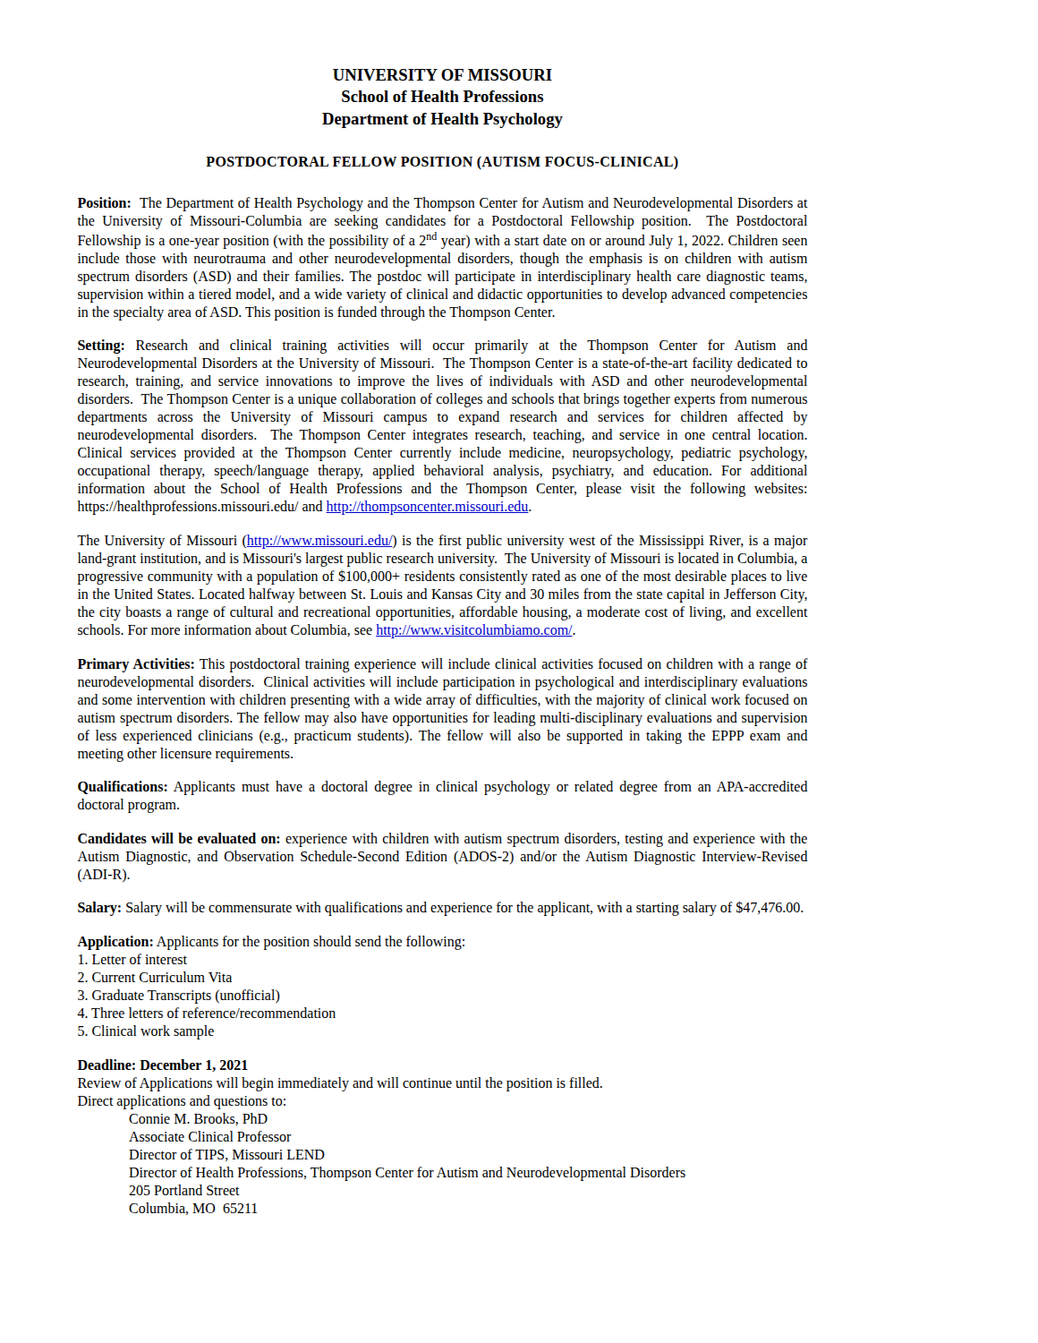UNIVERSITY OF MISSOURI
School of Health Professions
Department of Health Psychology
POSTDOCTORAL FELLOW POSITION (AUTISM FOCUS-CLINICAL)
Position: The Department of Health Psychology and the Thompson Center for Autism and Neurodevelopmental Disorders at the University of Missouri-Columbia are seeking candidates for a Postdoctoral Fellowship position. The Postdoctoral Fellowship is a one-year position (with the possibility of a 2nd year) with a start date on or around July 1, 2022. Children seen include those with neurotrauma and other neurodevelopmental disorders, though the emphasis is on children with autism spectrum disorders (ASD) and their families. The postdoc will participate in interdisciplinary health care diagnostic teams, supervision within a tiered model, and a wide variety of clinical and didactic opportunities to develop advanced competencies in the specialty area of ASD. This position is funded through the Thompson Center.
Setting: Research and clinical training activities will occur primarily at the Thompson Center for Autism and Neurodevelopmental Disorders at the University of Missouri. The Thompson Center is a state-of-the-art facility dedicated to research, training, and service innovations to improve the lives of individuals with ASD and other neurodevelopmental disorders. The Thompson Center is a unique collaboration of colleges and schools that brings together experts from numerous departments across the University of Missouri campus to expand research and services for children affected by neurodevelopmental disorders. The Thompson Center integrates research, teaching, and service in one central location. Clinical services provided at the Thompson Center currently include medicine, neuropsychology, pediatric psychology, occupational therapy, speech/language therapy, applied behavioral analysis, psychiatry, and education. For additional information about the School of Health Professions and the Thompson Center, please visit the following websites: https://healthprofessions.missouri.edu/ and http://thompsoncenter.missouri.edu.
The University of Missouri (http://www.missouri.edu/) is the first public university west of the Mississippi River, is a major land-grant institution, and is Missouri's largest public research university. The University of Missouri is located in Columbia, a progressive community with a population of $100,000+ residents consistently rated as one of the most desirable places to live in the United States. Located halfway between St. Louis and Kansas City and 30 miles from the state capital in Jefferson City, the city boasts a range of cultural and recreational opportunities, affordable housing, a moderate cost of living, and excellent schools. For more information about Columbia, see http://www.visitcolumbiamo.com/.
Primary Activities: This postdoctoral training experience will include clinical activities focused on children with a range of neurodevelopmental disorders. Clinical activities will include participation in psychological and interdisciplinary evaluations and some intervention with children presenting with a wide array of difficulties, with the majority of clinical work focused on autism spectrum disorders. The fellow may also have opportunities for leading multi-disciplinary evaluations and supervision of less experienced clinicians (e.g., practicum students). The fellow will also be supported in taking the EPPP exam and meeting other licensure requirements.
Qualifications: Applicants must have a doctoral degree in clinical psychology or related degree from an APA-accredited doctoral program.
Candidates will be evaluated on: experience with children with autism spectrum disorders, testing and experience with the Autism Diagnostic, and Observation Schedule-Second Edition (ADOS-2) and/or the Autism Diagnostic Interview-Revised (ADI-R).
Salary: Salary will be commensurate with qualifications and experience for the applicant, with a starting salary of $47,476.00.
Application: Applicants for the position should send the following:
1. Letter of interest
2. Current Curriculum Vita
3. Graduate Transcripts (unofficial)
4. Three letters of reference/recommendation
5. Clinical work sample
Deadline: December 1, 2021
Review of Applications will begin immediately and will continue until the position is filled.
Direct applications and questions to:
Connie M. Brooks, PhD
Associate Clinical Professor
Director of TIPS, Missouri LEND
Director of Health Professions, Thompson Center for Autism and Neurodevelopmental Disorders
205 Portland Street
Columbia, MO 65211